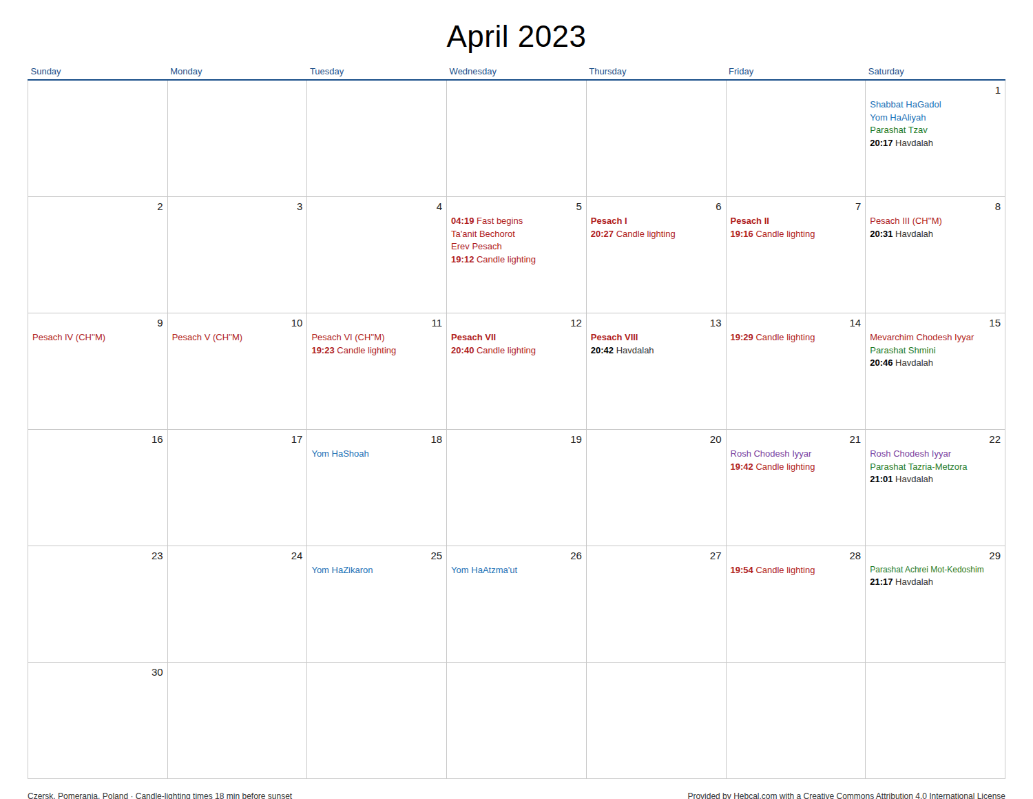April 2023
| Sunday | Monday | Tuesday | Wednesday | Thursday | Friday | Saturday |
| --- | --- | --- | --- | --- | --- | --- |
| | | | | | | 1 Shabbat HaGadol Yom HaAliyah Parashat Tzav 20:17 Havdalah |
| 2 | 3 | 4 | 5 04:19 Fast begins Ta'anit Bechorot Erev Pesach 19:12 Candle lighting | 6 Pesach I 20:27 Candle lighting | 7 Pesach II 19:16 Candle lighting | 8 Pesach III (CH''M) 20:31 Havdalah |
| 9 Pesach IV (CH''M) | 10 Pesach V (CH''M) | 11 Pesach VI (CH''M) 19:23 Candle lighting | 12 Pesach VII 20:40 Candle lighting | 13 Pesach VIII 20:42 Havdalah | 14 19:29 Candle lighting | 15 Mevarchim Chodesh Iyyar Parashat Shmini 20:46 Havdalah |
| 16 | 17 | 18 Yom HaShoah | 19 | 20 | 21 Rosh Chodesh Iyyar 19:42 Candle lighting | 22 Rosh Chodesh Iyyar Parashat Tazria-Metzora 21:01 Havdalah |
| 23 | 24 | 25 Yom HaZikaron | 26 Yom HaAtzma'ut | 27 | 28 19:54 Candle lighting | 29 Parashat Achrei Mot-Kedoshim 21:17 Havdalah |
| 30 | | | | | | |
Czersk, Pomerania, Poland · Candle-lighting times 18 min before sunset
Provided by Hebcal.com with a Creative Commons Attribution 4.0 International License